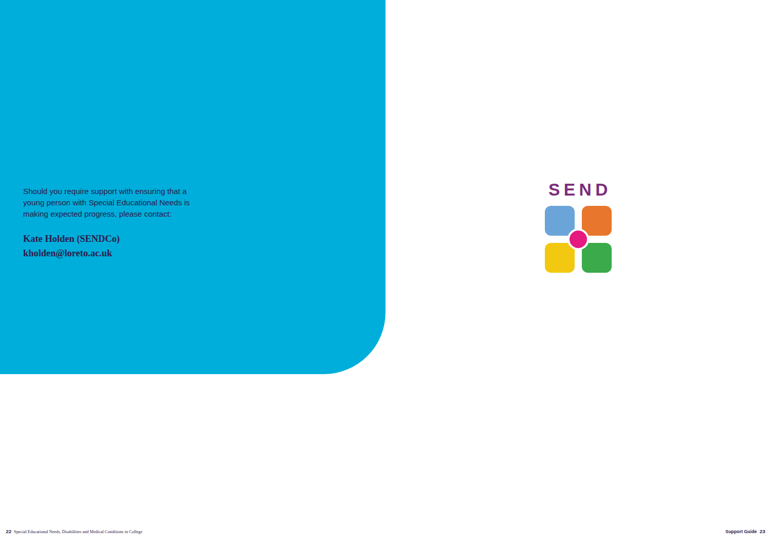Should you require support with ensuring that a young person with Special Educational Needs is making expected progress, please contact:
Kate Holden (SENDCo)
kholden@loreto.ac.uk
22 Special Educational Needs, Disabilities and Medical Conditions in College
SEND
Support Guide 23